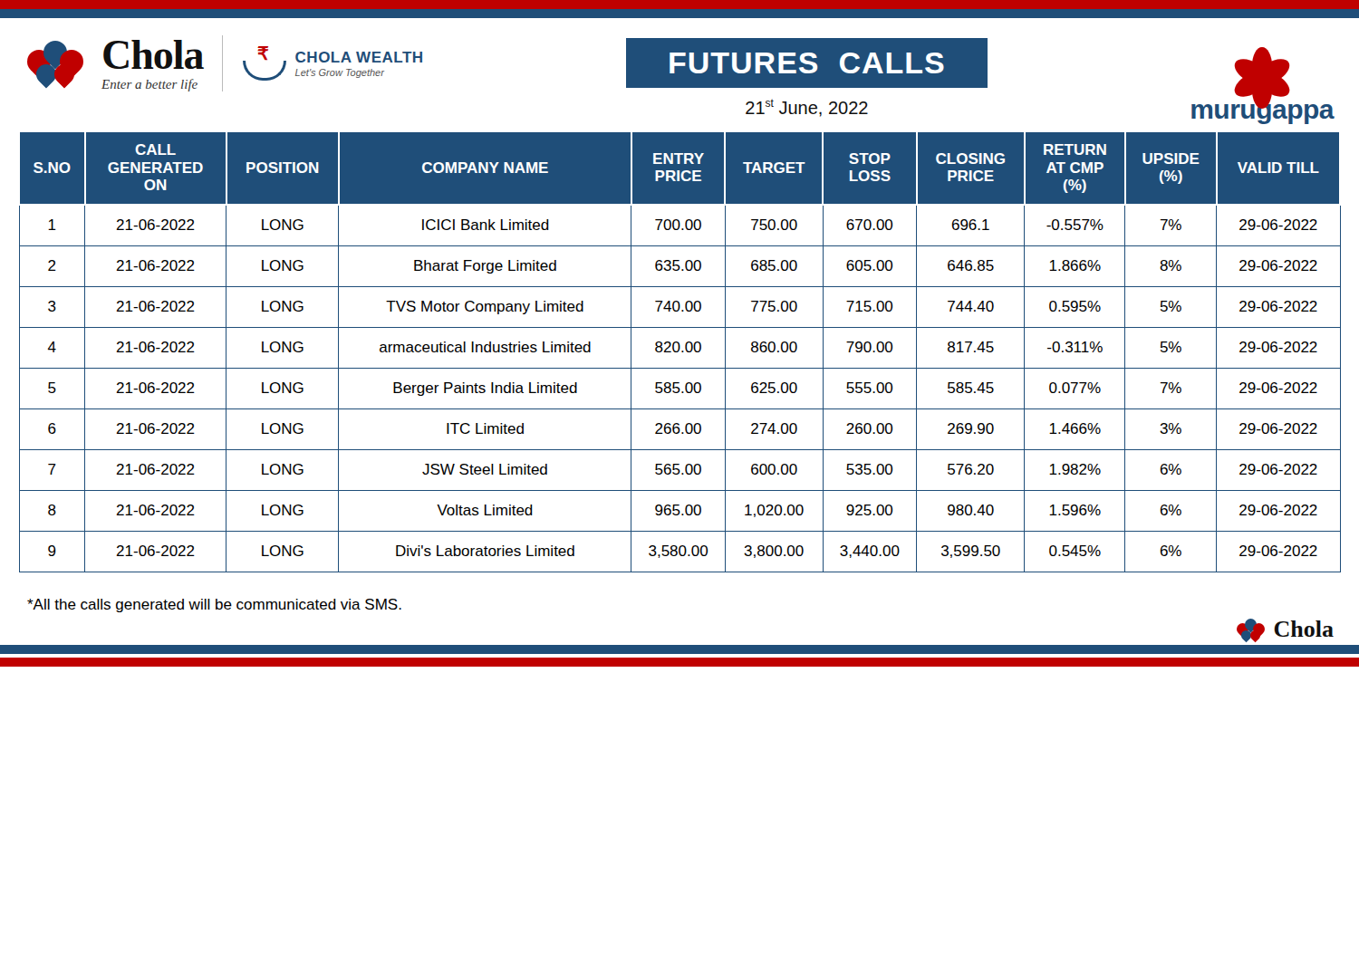Chola
Enter a better life
₹
CHOLA WEALTH
Let's Grow Together
FUTURES CALLS
21st June, 2022
murugappa
| S.NO | CALL GENERATED ON | POSITION | COMPANY NAME | ENTRY PRICE | TARGET | STOP LOSS | CLOSING PRICE | RETURN AT CMP (%) | UPSIDE (%) | VALID TILL |
| --- | --- | --- | --- | --- | --- | --- | --- | --- | --- | --- |
| 1 | 21-06-2022 | LONG | ICICI Bank Limited | 700.00 | 750.00 | 670.00 | 696.1 | -0.557% | 7% | 29-06-2022 |
| 2 | 21-06-2022 | LONG | Bharat Forge Limited | 635.00 | 685.00 | 605.00 | 646.85 | 1.866% | 8% | 29-06-2022 |
| 3 | 21-06-2022 | LONG | TVS Motor Company Limited | 740.00 | 775.00 | 715.00 | 744.40 | 0.595% | 5% | 29-06-2022 |
| 4 | 21-06-2022 | LONG | armaceutical Industries Limited | 820.00 | 860.00 | 790.00 | 817.45 | -0.311% | 5% | 29-06-2022 |
| 5 | 21-06-2022 | LONG | Berger Paints India Limited | 585.00 | 625.00 | 555.00 | 585.45 | 0.077% | 7% | 29-06-2022 |
| 6 | 21-06-2022 | LONG | ITC Limited | 266.00 | 274.00 | 260.00 | 269.90 | 1.466% | 3% | 29-06-2022 |
| 7 | 21-06-2022 | LONG | JSW Steel Limited | 565.00 | 600.00 | 535.00 | 576.20 | 1.982% | 6% | 29-06-2022 |
| 8 | 21-06-2022 | LONG | Voltas Limited | 965.00 | 1,020.00 | 925.00 | 980.40 | 1.596% | 6% | 29-06-2022 |
| 9 | 21-06-2022 | LONG | Divi's Laboratories Limited | 3,580.00 | 3,800.00 | 3,440.00 | 3,599.50 | 0.545% | 6% | 29-06-2022 |
*All the calls generated will be communicated via SMS.
Chola